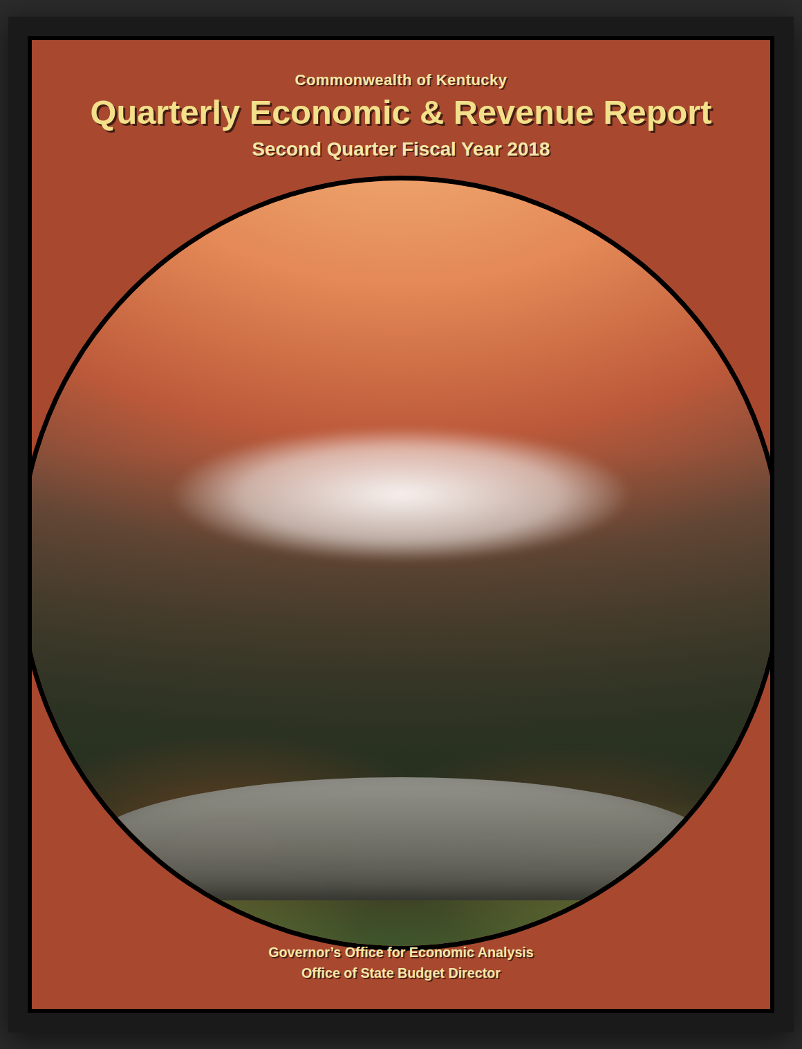Commonwealth of Kentucky
Quarterly Economic & Revenue Report
Second Quarter Fiscal Year 2018
Governor’s Office for Economic Analysis
Office of State Budget Director